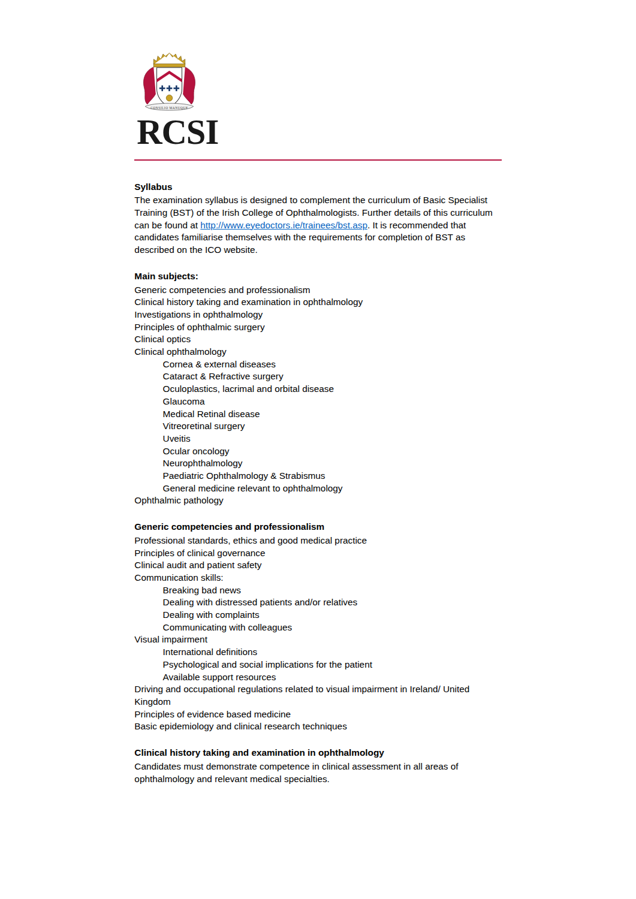CONSILIO MANUQUE
RCSI
Syllabus
The examination syllabus is designed to complement the curriculum of Basic Specialist Training (BST) of the Irish College of Ophthalmologists. Further details of this curriculum can be found at http://www.eyedoctors.ie/trainees/bst.asp. It is recommended that candidates familiarise themselves with the requirements for completion of BST as described on the ICO website.
Main subjects:
Generic competencies and professionalism
Clinical history taking and examination in ophthalmology
Investigations in ophthalmology
Principles of ophthalmic surgery
Clinical optics
Clinical ophthalmology
Cornea & external diseases
Cataract & Refractive surgery
Oculoplastics, lacrimal and orbital disease
Glaucoma
Medical Retinal disease
Vitreoretinal surgery
Uveitis
Ocular oncology
Neurophthalmology
Paediatric Ophthalmology & Strabismus
General medicine relevant to ophthalmology
Ophthalmic pathology
Generic competencies and professionalism
Professional standards, ethics and good medical practice
Principles of clinical governance
Clinical audit and patient safety
Communication skills:
Breaking bad news
Dealing with distressed patients and/or relatives
Dealing with complaints
Communicating with colleagues
Visual impairment
International definitions
Psychological and social implications for the patient
Available support resources
Driving and occupational regulations related to visual impairment in Ireland/ United Kingdom
Principles of evidence based medicine
Basic epidemiology and clinical research techniques
Clinical history taking and examination in ophthalmology
Candidates must demonstrate competence in clinical assessment in all areas of ophthalmology and relevant medical specialties.